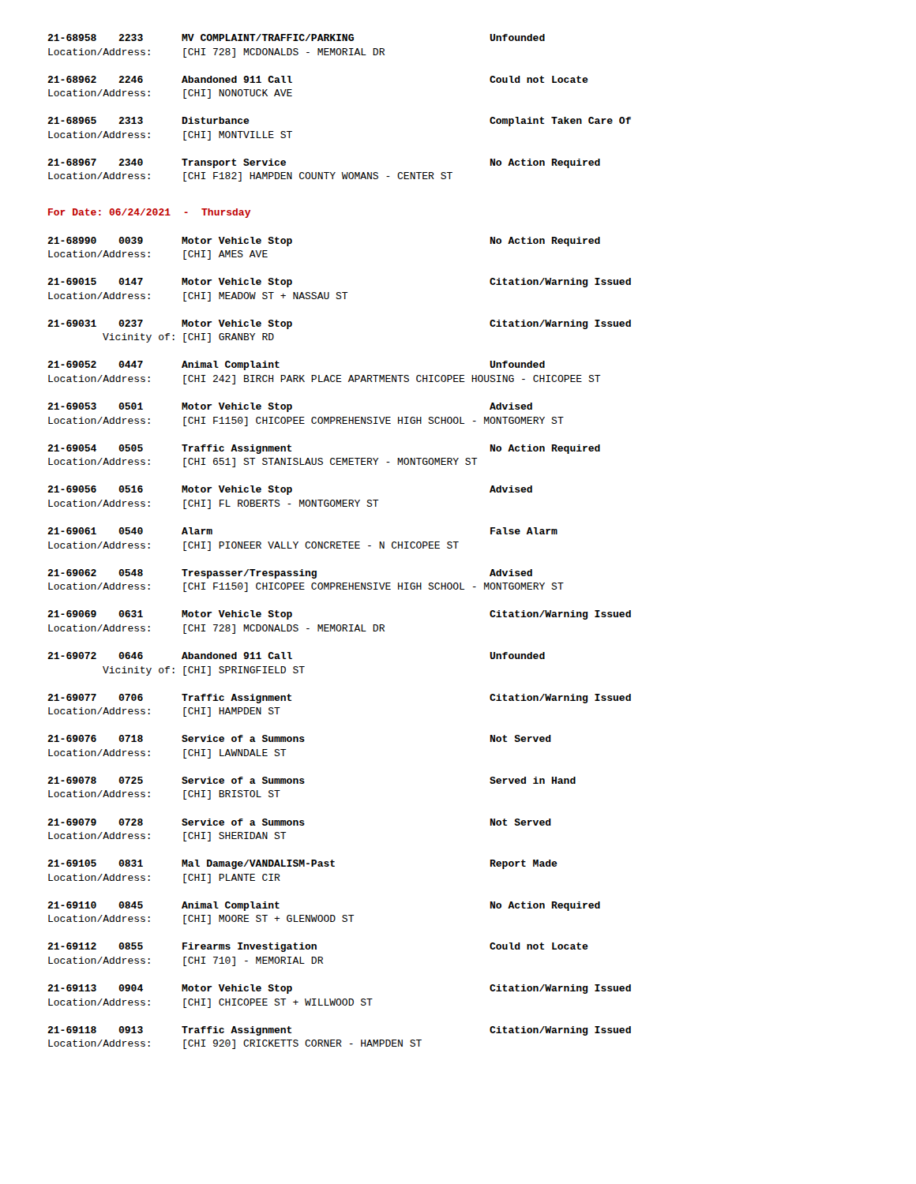| 21-68958 | 2233 | MV COMPLAINT/TRAFFIC/PARKING | Unfounded |
| Location/Address: | [CHI 728] MCDONALDS - MEMORIAL DR |
| 21-68962 | 2246 | Abandoned 911 Call | Could not Locate |
| Location/Address: | [CHI] NONOTUCK AVE |
| 21-68965 | 2313 | Disturbance | Complaint Taken Care Of |
| Location/Address: | [CHI] MONTVILLE ST |
| 21-68967 | 2340 | Transport Service | No Action Required |
| Location/Address: | [CHI F182] HAMPDEN COUNTY WOMANS - CENTER ST |
For Date: 06/24/2021 - Thursday
| 21-68990 | 0039 | Motor Vehicle Stop | No Action Required |
| Location/Address: | [CHI] AMES AVE |
| 21-69015 | 0147 | Motor Vehicle Stop | Citation/Warning Issued |
| Location/Address: | [CHI] MEADOW ST + NASSAU ST |
| 21-69031 | 0237 | Motor Vehicle Stop | Citation/Warning Issued |
| Vicinity of: | [CHI] GRANBY RD |
| 21-69052 | 0447 | Animal Complaint | Unfounded |
| Location/Address: | [CHI 242] BIRCH PARK PLACE APARTMENTS CHICOPEE HOUSING - CHICOPEE ST |
| 21-69053 | 0501 | Motor Vehicle Stop | Advised |
| Location/Address: | [CHI F1150] CHICOPEE COMPREHENSIVE HIGH SCHOOL - MONTGOMERY ST |
| 21-69054 | 0505 | Traffic Assignment | No Action Required |
| Location/Address: | [CHI 651] ST STANISLAUS CEMETERY - MONTGOMERY ST |
| 21-69056 | 0516 | Motor Vehicle Stop | Advised |
| Location/Address: | [CHI] FL ROBERTS - MONTGOMERY ST |
| 21-69061 | 0540 | Alarm | False Alarm |
| Location/Address: | [CHI] PIONEER VALLY CONCRETEE - N CHICOPEE ST |
| 21-69062 | 0548 | Trespasser/Trespassing | Advised |
| Location/Address: | [CHI F1150] CHICOPEE COMPREHENSIVE HIGH SCHOOL - MONTGOMERY ST |
| 21-69069 | 0631 | Motor Vehicle Stop | Citation/Warning Issued |
| Location/Address: | [CHI 728] MCDONALDS - MEMORIAL DR |
| 21-69072 | 0646 | Abandoned 911 Call | Unfounded |
| Vicinity of: | [CHI] SPRINGFIELD ST |
| 21-69077 | 0706 | Traffic Assignment | Citation/Warning Issued |
| Location/Address: | [CHI] HAMPDEN ST |
| 21-69076 | 0718 | Service of a Summons | Not Served |
| Location/Address: | [CHI] LAWNDALE ST |
| 21-69078 | 0725 | Service of a Summons | Served in Hand |
| Location/Address: | [CHI] BRISTOL ST |
| 21-69079 | 0728 | Service of a Summons | Not Served |
| Location/Address: | [CHI] SHERIDAN ST |
| 21-69105 | 0831 | Mal Damage/VANDALISM-Past | Report Made |
| Location/Address: | [CHI] PLANTE CIR |
| 21-69110 | 0845 | Animal Complaint | No Action Required |
| Location/Address: | [CHI] MOORE ST + GLENWOOD ST |
| 21-69112 | 0855 | Firearms Investigation | Could not Locate |
| Location/Address: | [CHI 710] - MEMORIAL DR |
| 21-69113 | 0904 | Motor Vehicle Stop | Citation/Warning Issued |
| Location/Address: | [CHI] CHICOPEE ST + WILLWOOD ST |
| 21-69118 | 0913 | Traffic Assignment | Citation/Warning Issued |
| Location/Address: | [CHI 920] CRICKETTS CORNER - HAMPDEN ST |